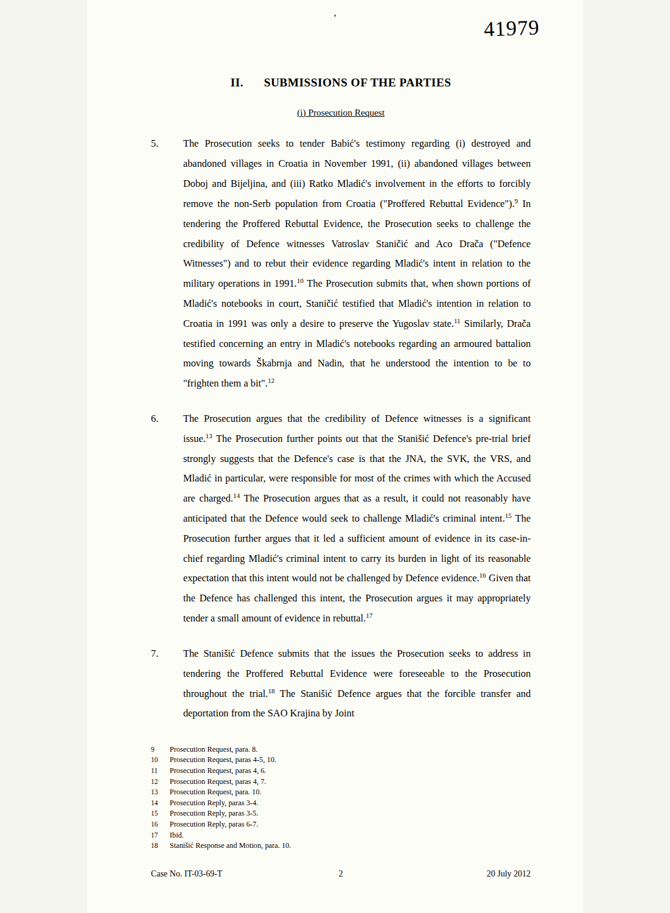,
41979
II. SUBMISSIONS OF THE PARTIES
(i) Prosecution Request
5. The Prosecution seeks to tender Babić's testimony regarding (i) destroyed and abandoned villages in Croatia in November 1991, (ii) abandoned villages between Doboj and Bijeljina, and (iii) Ratko Mladić's involvement in the efforts to forcibly remove the non-Serb population from Croatia ("Proffered Rebuttal Evidence").9 In tendering the Proffered Rebuttal Evidence, the Prosecution seeks to challenge the credibility of Defence witnesses Vatroslav Staničić and Aco Drača ("Defence Witnesses") and to rebut their evidence regarding Mladić's intent in relation to the military operations in 1991.10 The Prosecution submits that, when shown portions of Mladić's notebooks in court, Staničić testified that Mladić's intention in relation to Croatia in 1991 was only a desire to preserve the Yugoslav state.11 Similarly, Drača testified concerning an entry in Mladić's notebooks regarding an armoured battalion moving towards Škabrnja and Nadin, that he understood the intention to be to "frighten them a bit".12
6. The Prosecution argues that the credibility of Defence witnesses is a significant issue.13 The Prosecution further points out that the Stanišić Defence's pre-trial brief strongly suggests that the Defence's case is that the JNA, the SVK, the VRS, and Mladić in particular, were responsible for most of the crimes with which the Accused are charged.14 The Prosecution argues that as a result, it could not reasonably have anticipated that the Defence would seek to challenge Mladić's criminal intent.15 The Prosecution further argues that it led a sufficient amount of evidence in its case-in-chief regarding Mladić's criminal intent to carry its burden in light of its reasonable expectation that this intent would not be challenged by Defence evidence.16 Given that the Defence has challenged this intent, the Prosecution argues it may appropriately tender a small amount of evidence in rebuttal.17
7. The Stanišić Defence submits that the issues the Prosecution seeks to address in tendering the Proffered Rebuttal Evidence were foreseeable to the Prosecution throughout the trial.18 The Stanišić Defence argues that the forcible transfer and deportation from the SAO Krajina by Joint
| 9 | Prosecution Request, para. 8. |
| 10 | Prosecution Request, paras 4-5, 10. |
| 11 | Prosecution Request, paras 4, 6. |
| 12 | Prosecution Request, paras 4, 7. |
| 13 | Prosecution Request, para. 10. |
| 14 | Prosecution Reply, paras 3-4. |
| 15 | Prosecution Reply, paras 3-5. |
| 16 | Prosecution Reply, paras 6-7. |
| 17 | Ibid. |
| 18 | Stanišić Response and Motion, para. 10. |
Case No. IT-03-69-T
2
20 July 2012